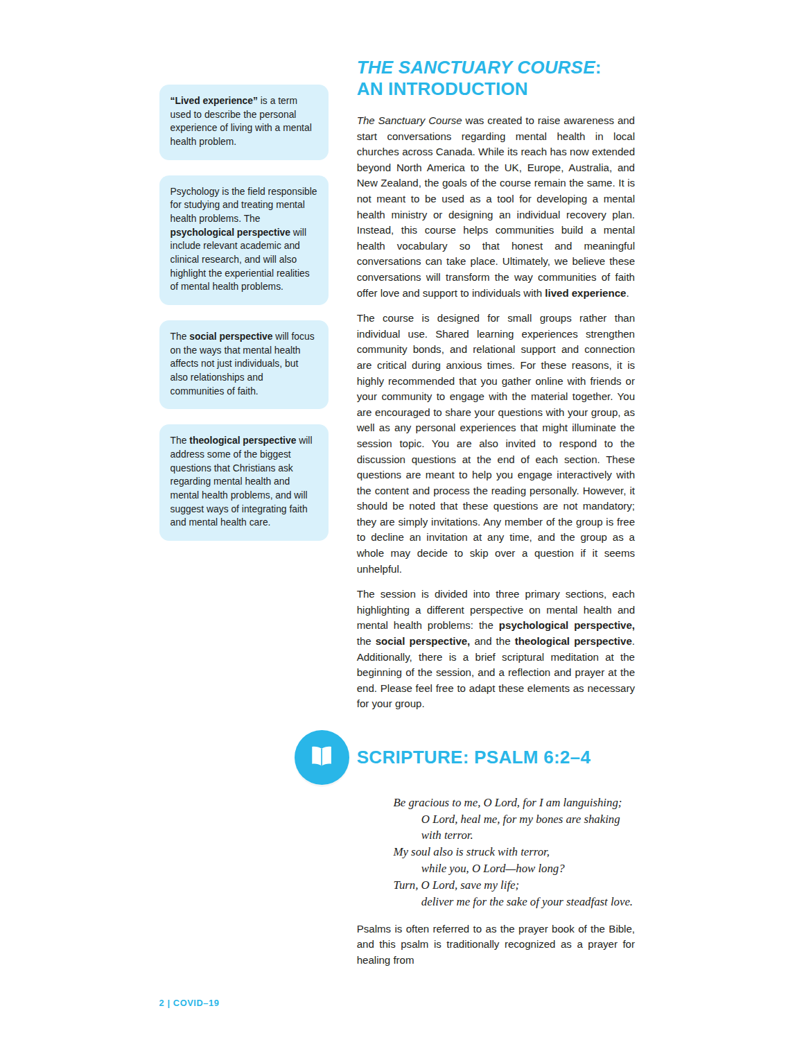“Lived experience” is a term used to describe the personal experience of living with a mental health problem.
Psychology is the field responsible for studying and treating mental health problems. The psychological perspective will include relevant academic and clinical research, and will also highlight the experiential realities of mental health problems.
The social perspective will focus on the ways that mental health affects not just individuals, but also relationships and communities of faith.
The theological perspective will address some of the biggest questions that Christians ask regarding mental health and mental health problems, and will suggest ways of integrating faith and mental health care.
THE SANCTUARY COURSE:
AN INTRODUCTION
The Sanctuary Course was created to raise awareness and start conversations regarding mental health in local churches across Canada. While its reach has now extended beyond North America to the UK, Europe, Australia, and New Zealand, the goals of the course remain the same. It is not meant to be used as a tool for developing a mental health ministry or designing an individual recovery plan. Instead, this course helps communities build a mental health vocabulary so that honest and meaningful conversations can take place. Ultimately, we believe these conversations will transform the way communities of faith offer love and support to individuals with lived experience.
The course is designed for small groups rather than individual use. Shared learning experiences strengthen community bonds, and relational support and connection are critical during anxious times. For these reasons, it is highly recommended that you gather online with friends or your community to engage with the material together. You are encouraged to share your questions with your group, as well as any personal experiences that might illuminate the session topic. You are also invited to respond to the discussion questions at the end of each section. These questions are meant to help you engage interactively with the content and process the reading personally. However, it should be noted that these questions are not mandatory; they are simply invitations. Any member of the group is free to decline an invitation at any time, and the group as a whole may decide to skip over a question if it seems unhelpful.
The session is divided into three primary sections, each highlighting a different perspective on mental health and mental health problems: the psychological perspective, the social perspective, and the theological perspective. Additionally, there is a brief scriptural meditation at the beginning of the session, and a reflection and prayer at the end. Please feel free to adapt these elements as necessary for your group.
SCRIPTURE: PSALM 6:2–4
Be gracious to me, O Lord, for I am languishing; O Lord, heal me, for my bones are shaking with terror. My soul also is struck with terror, while you, O Lord—how long? Turn, O Lord, save my life; deliver me for the sake of your steadfast love.
Psalms is often referred to as the prayer book of the Bible, and this psalm is traditionally recognized as a prayer for healing from
2 | COVID–19